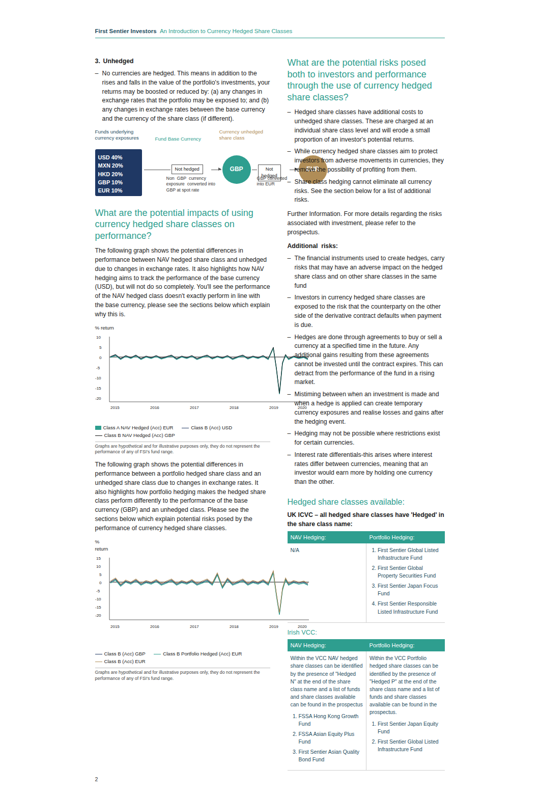First Sentier Investors An Introduction to Currency Hedged Share Classes
3. Unhedged
No currencies are hedged. This means in addition to the rises and falls in the value of the portfolio's investments, your returns may be boosted or reduced by: (a) any changes in exchange rates that the portfolio may be exposed to; and (b) any changes in exchange rates between the base currency and the currency of the share class (if different).
Funds underlying
currency exposures
Fund Base Currency
Currency unhedged
share class
USD 40%
MXN 20%
HKD 20%
GBP 10%
EUR 10%
Not hedged
GBP
Not hedged
EUR
Non GBP currency exposure converted into GBP at spot rate
GBP converted
into EUR
What are the potential impacts of using currency hedged share classes on performance?
The following graph shows the potential differences in performance between NAV hedged share class and unhedged due to changes in exchange rates. It also highlights how NAV hedging aims to track the performance of the base currency (USD), but will not do so completely. You'll see the performance of the NAV hedged class doesn't exactly perform in line with the base currency, please see the sections below which explain why this is.
% return
10 5 0 -5 -10 -15 -20 2015 2016 2017 2018 2019 2020
Class A NAV Hedged (Acc) EUR Class B (Acc) USD
Class B NAV Hedged (Acc) GBP
Graphs are hypothetical and for illustrative purposes only, they do not represent the performance of any of FSI's fund range.
The following graph shows the potential differences in performance between a portfolio hedged share class and an unhedged share class due to changes in exchange rates. It also highlights how portfolio hedging makes the hedged share class perform differently to the performance of the base currency (GBP) and an unhedged class. Please see the sections below which explain potential risks posed by the performance of currency hedged share classes.
%
return
15 10 5 0 -5 -10 -15 -20 2015 2016 2017 2018 2019 2020
Class B (Acc) GBP Class B Portfolio Hedged (Acc) EUR
Class B (Acc) EUR
Graphs are hypothetical and for illustrative purposes only, they do not represent the performance of any of FSI's fund range.
What are the potential risks posed both to investors and performance through the use of currency hedged share classes?
Hedged share classes have additional costs to unhedged share classes. These are charged at an individual share class level and will erode a small proportion of an investor's potential returns.
While currency hedged share classes aim to protect investors from adverse movements in currencies, they remove the possibility of profiting from them.
Share class hedging cannot eliminate all currency risks. See the section below for a list of additional risks.
Further Information. For more details regarding the risks associated with investment, please refer to the prospectus.
Additional risks:
The financial instruments used to create hedges, carry risks that may have an adverse impact on the hedged share class and on other share classes in the same fund
Investors in currency hedged share classes are exposed to the risk that the counterparty on the other side of the derivative contract defaults when payment is due.
Hedges are done through agreements to buy or sell a currency at a specified time in the future. Any additional gains resulting from these agreements cannot be invested until the contract expires. This can detract from the performance of the fund in a rising market.
Mistiming between when an investment is made and when a hedge is applied can create temporary currency exposures and realise losses and gains after the hedging event.
Hedging may not be possible where restrictions exist for certain currencies.
Interest rate differentials-this arises where interest rates differ between currencies, meaning that an investor would earn more by holding one currency than the other.
Hedged share classes available:
UK ICVC – all hedged share classes have 'Hedged' in the share class name:
| NAV Hedging: | Portfolio Hedging: |
| --- | --- |
| N/A | First Sentier Global Listed Infrastructure Fund First Sentier Global Property Securities Fund First Sentier Japan Focus Fund First Sentier Responsible Listed Infrastructure Fund |
Irish VCC:
| NAV Hedging: | Portfolio Hedging: |
| --- | --- |
| Within the VCC NAV hedged share classes can be identified by the presence of "Hedged N" at the end of the share class name and a list of funds and share classes available can be found in the prospectus FSSA Hong Kong Growth Fund FSSA Asian Equity Plus Fund First Sentier Asian Quality Bond Fund | Within the VCC Portfolio hedged share classes can be identified by the presence of "Hedged P" at the end of the share class name and a list of funds and share classes available can be found in the prospectus. First Sentier Japan Equity Fund First Sentier Global Listed Infrastructure Fund |
2